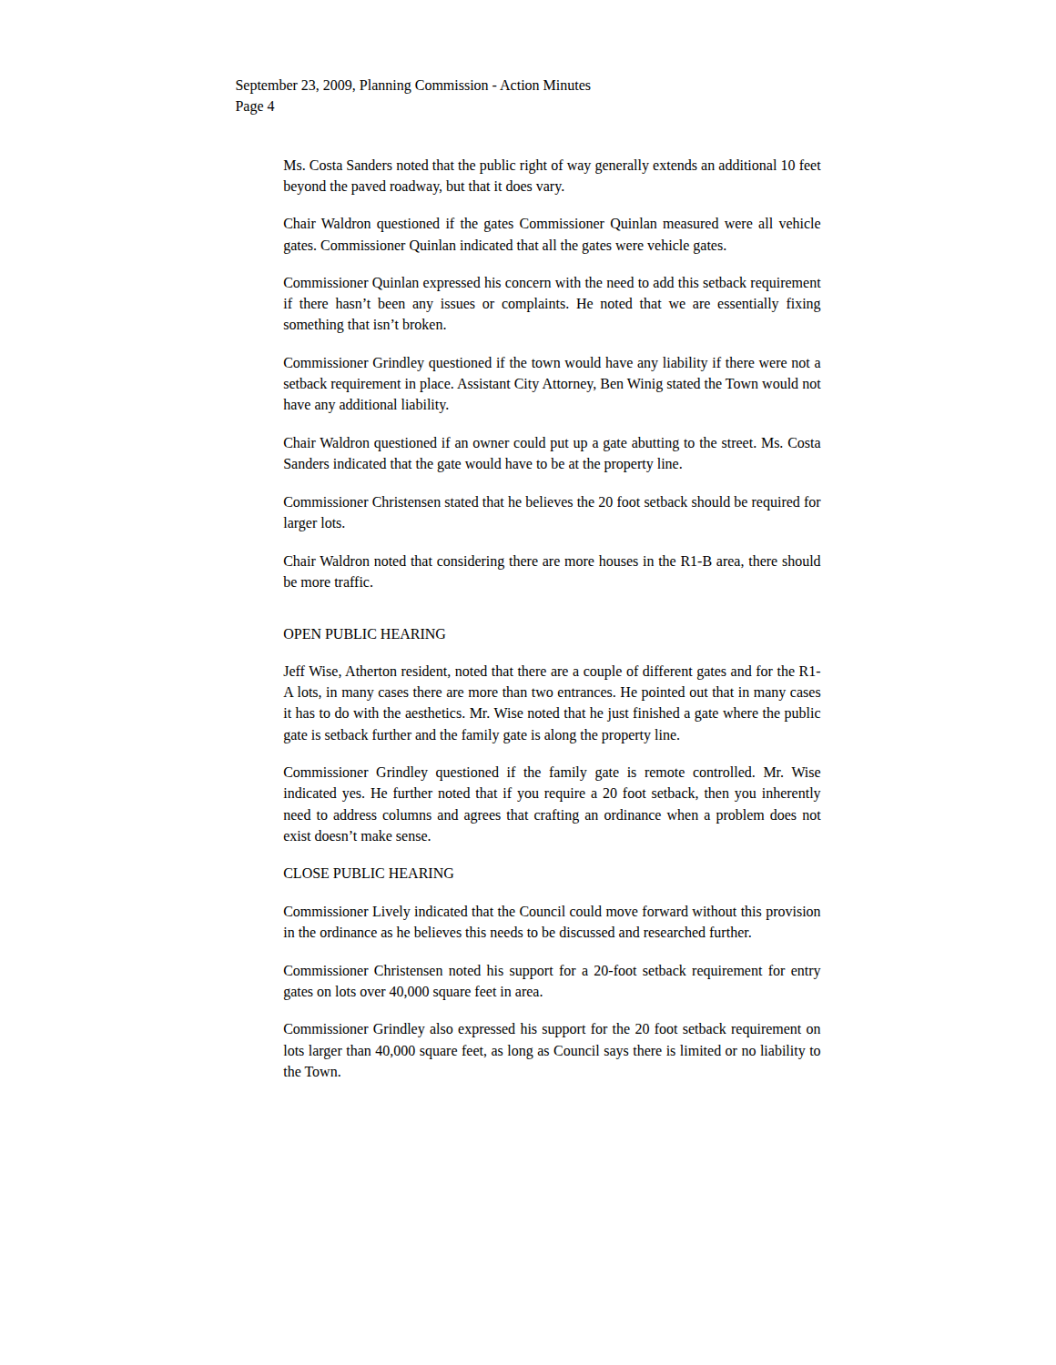September 23, 2009, Planning Commission - Action Minutes Page 4
Ms. Costa Sanders noted that the public right of way generally extends an additional 10 feet beyond the paved roadway, but that it does vary.
Chair Waldron questioned if the gates Commissioner Quinlan measured were all vehicle gates. Commissioner Quinlan indicated that all the gates were vehicle gates.
Commissioner Quinlan expressed his concern with the need to add this setback requirement if there hasn’t been any issues or complaints. He noted that we are essentially fixing something that isn’t broken.
Commissioner Grindley questioned if the town would have any liability if there were not a setback requirement in place. Assistant City Attorney, Ben Winig stated the Town would not have any additional liability.
Chair Waldron questioned if an owner could put up a gate abutting to the street. Ms. Costa Sanders indicated that the gate would have to be at the property line.
Commissioner Christensen stated that he believes the 20 foot setback should be required for larger lots.
Chair Waldron noted that considering there are more houses in the R1-B area, there should be more traffic.
OPEN PUBLIC HEARING
Jeff Wise, Atherton resident, noted that there are a couple of different gates and for the R1-A lots, in many cases there are more than two entrances. He pointed out that in many cases it has to do with the aesthetics. Mr. Wise noted that he just finished a gate where the public gate is setback further and the family gate is along the property line.
Commissioner Grindley questioned if the family gate is remote controlled. Mr. Wise indicated yes. He further noted that if you require a 20 foot setback, then you inherently need to address columns and agrees that crafting an ordinance when a problem does not exist doesn’t make sense.
CLOSE PUBLIC HEARING
Commissioner Lively indicated that the Council could move forward without this provision in the ordinance as he believes this needs to be discussed and researched further.
Commissioner Christensen noted his support for a 20-foot setback requirement for entry gates on lots over 40,000 square feet in area.
Commissioner Grindley also expressed his support for the 20 foot setback requirement on lots larger than 40,000 square feet, as long as Council says there is limited or no liability to the Town.